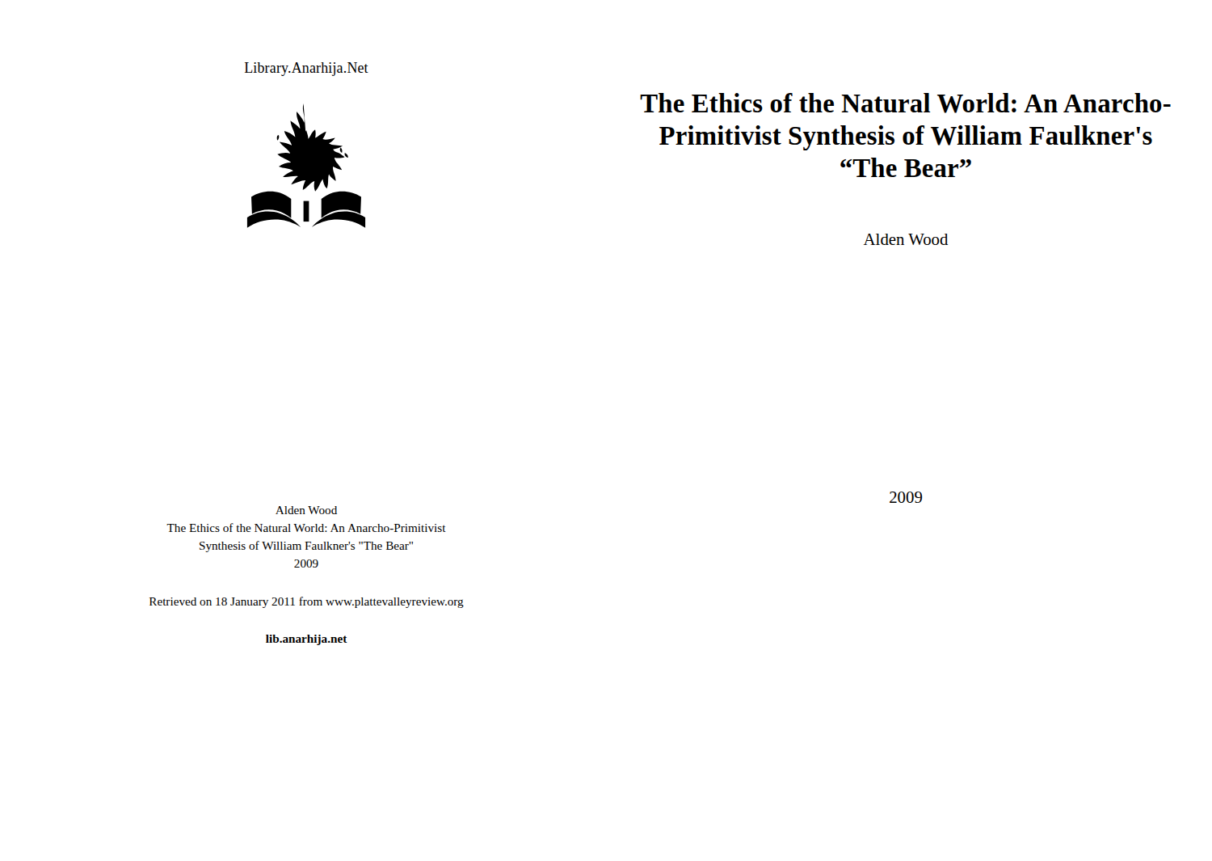Library.Anarhija.Net
Alden Wood
The Ethics of the Natural World: An Anarcho-Primitivist
Synthesis of William Faulkner's "The Bear"
2009
Retrieved on 18 January 2011 from www.plattevalleyreview.org
lib.anarhija.net
The Ethics of the Natural World: An Anarcho-Primitivist Synthesis of William Faulkner's “The Bear”
Alden Wood
2009